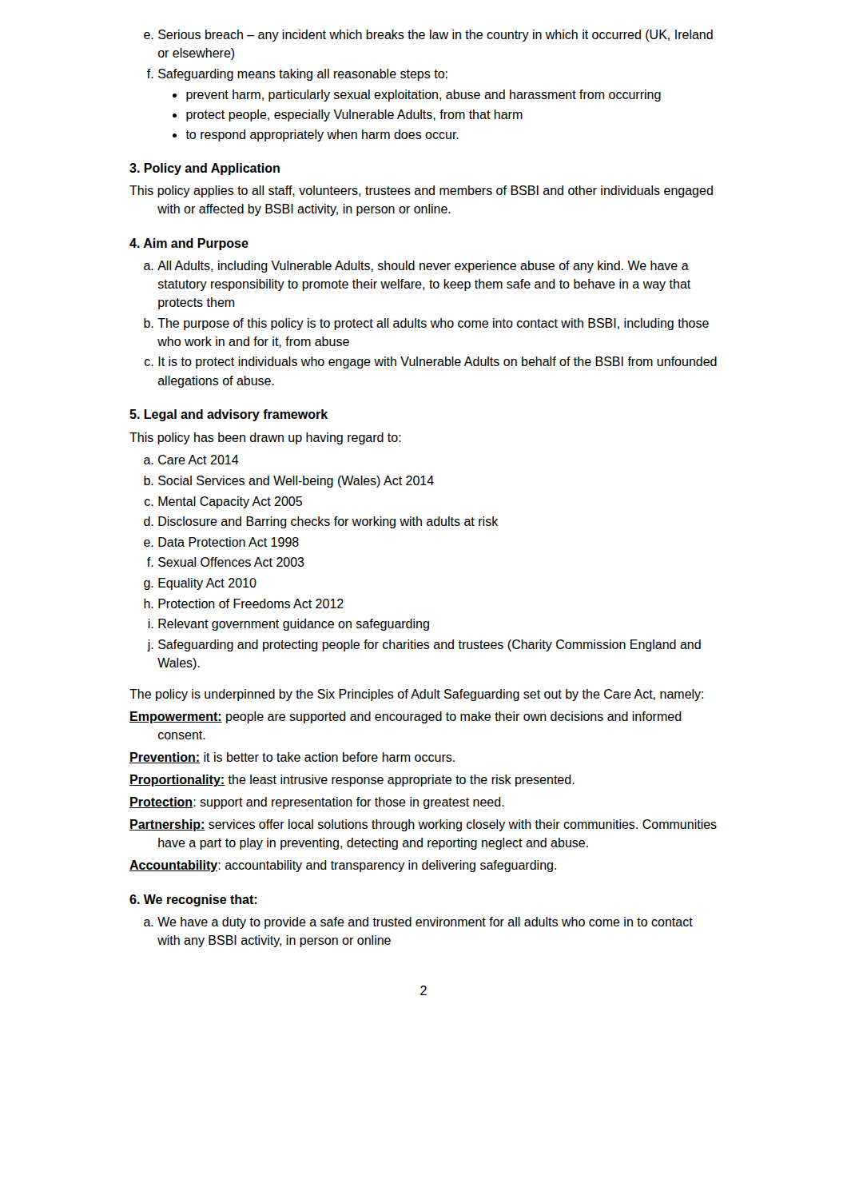Serious breach – any incident which breaks the law in the country in which it occurred (UK, Ireland or elsewhere)
Safeguarding means taking all reasonable steps to:
prevent harm, particularly sexual exploitation, abuse and harassment from occurring
protect people, especially Vulnerable Adults, from that harm
to respond appropriately when harm does occur.
3. Policy and Application
This policy applies to all staff, volunteers, trustees and members of BSBI and other individuals engaged with or affected by BSBI activity, in person or online.
4. Aim and Purpose
All Adults, including Vulnerable Adults, should never experience abuse of any kind. We have a statutory responsibility to promote their welfare, to keep them safe and to behave in a way that protects them
The purpose of this policy is to protect all adults who come into contact with BSBI, including those who work in and for it, from abuse
It is to protect individuals who engage with Vulnerable Adults on behalf of the BSBI from unfounded allegations of abuse.
5. Legal and advisory framework
This policy has been drawn up having regard to:
Care Act 2014
Social Services and Well-being (Wales) Act 2014
Mental Capacity Act 2005
Disclosure and Barring checks for working with adults at risk
Data Protection Act 1998
Sexual Offences Act 2003
Equality Act 2010
Protection of Freedoms Act 2012
Relevant government guidance on safeguarding
Safeguarding and protecting people for charities and trustees (Charity Commission England and Wales).
The policy is underpinned by the Six Principles of Adult Safeguarding set out by the Care Act, namely:
Empowerment: people are supported and encouraged to make their own decisions and informed consent.
Prevention: it is better to take action before harm occurs.
Proportionality: the least intrusive response appropriate to the risk presented.
Protection: support and representation for those in greatest need.
Partnership: services offer local solutions through working closely with their communities. Communities have a part to play in preventing, detecting and reporting neglect and abuse.
Accountability: accountability and transparency in delivering safeguarding.
6. We recognise that:
We have a duty to provide a safe and trusted environment for all adults who come in to contact with any BSBI activity, in person or online
2